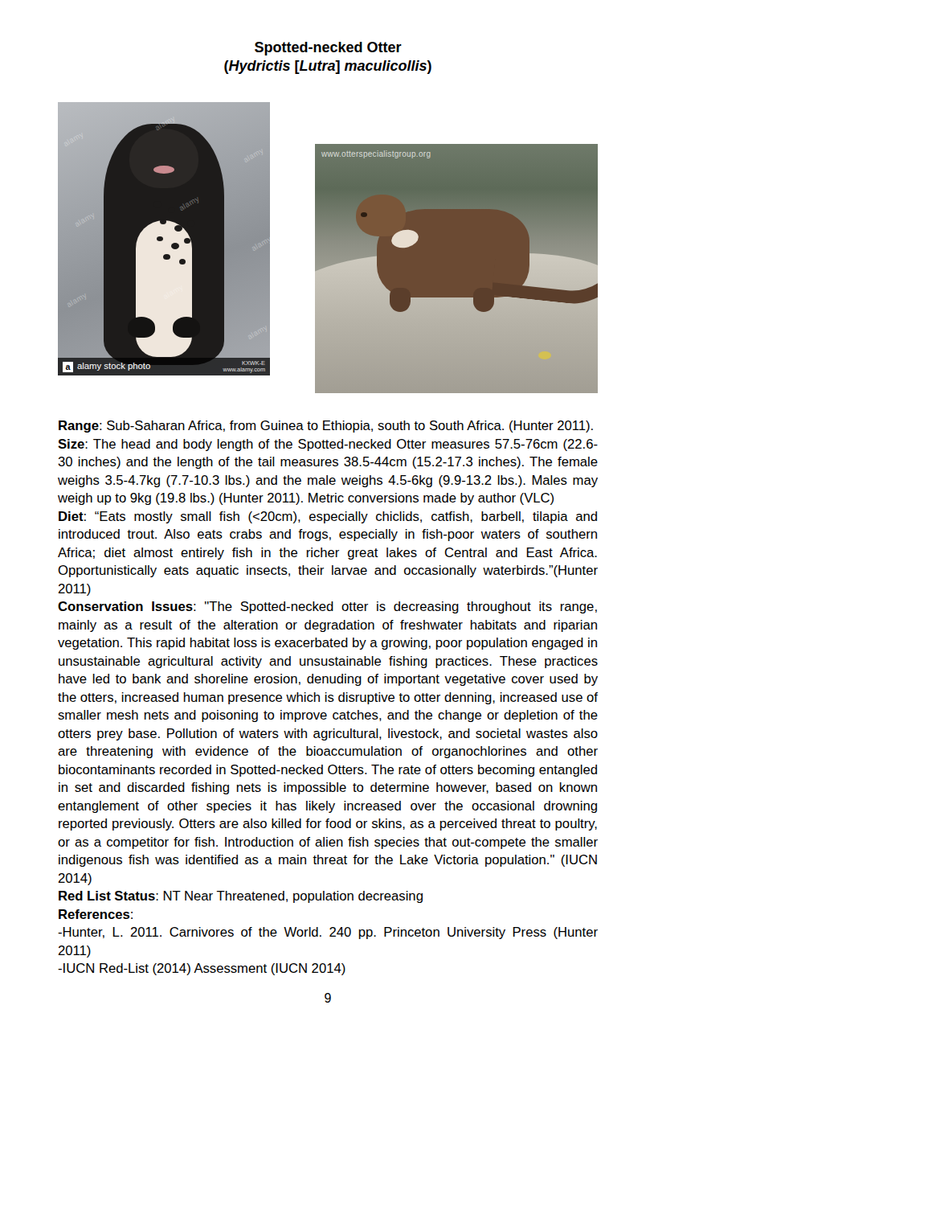Spotted-necked Otter
(Hydrictis [Lutra] maculicollis)
alamy alamy alamy alamy alamy alamy alamy alamy alamy
aalamy stock photo KXWK-E
www.alamy.com
www.otterspecialistgroup.org
Range: Sub-Saharan Africa, from Guinea to Ethiopia, south to South Africa. (Hunter 2011).
Size: The head and body length of the Spotted-necked Otter measures 57.5-76cm (22.6-30 inches) and the length of the tail measures 38.5-44cm (15.2-17.3 inches). The female weighs 3.5-4.7kg (7.7-10.3 lbs.) and the male weighs 4.5-6kg (9.9-13.2 lbs.). Males may weigh up to 9kg (19.8 lbs.) (Hunter 2011). Metric conversions made by author (VLC)
Diet: “Eats mostly small fish (<20cm), especially chiclids, catfish, barbell, tilapia and introduced trout. Also eats crabs and frogs, especially in fish-poor waters of southern Africa; diet almost entirely fish in the richer great lakes of Central and East Africa. Opportunistically eats aquatic insects, their larvae and occasionally waterbirds.”(Hunter 2011)
Conservation Issues: "The Spotted-necked otter is decreasing throughout its range, mainly as a result of the alteration or degradation of freshwater habitats and riparian vegetation. This rapid habitat loss is exacerbated by a growing, poor population engaged in unsustainable agricultural activity and unsustainable fishing practices. These practices have led to bank and shoreline erosion, denuding of important vegetative cover used by the otters, increased human presence which is disruptive to otter denning, increased use of smaller mesh nets and poisoning to improve catches, and the change or depletion of the otters prey base. Pollution of waters with agricultural, livestock, and societal wastes also are threatening with evidence of the bioaccumulation of organochlorines and other biocontaminants recorded in Spotted-necked Otters. The rate of otters becoming entangled in set and discarded fishing nets is impossible to determine however, based on known entanglement of other species it has likely increased over the occasional drowning reported previously. Otters are also killed for food or skins, as a perceived threat to poultry, or as a competitor for fish. Introduction of alien fish species that out-compete the smaller indigenous fish was identified as a main threat for the Lake Victoria population." (IUCN 2014)
Red List Status: NT Near Threatened, population decreasing
References:
-Hunter, L. 2011. Carnivores of the World. 240 pp. Princeton University Press (Hunter 2011)
-IUCN Red-List (2014) Assessment (IUCN 2014)
9